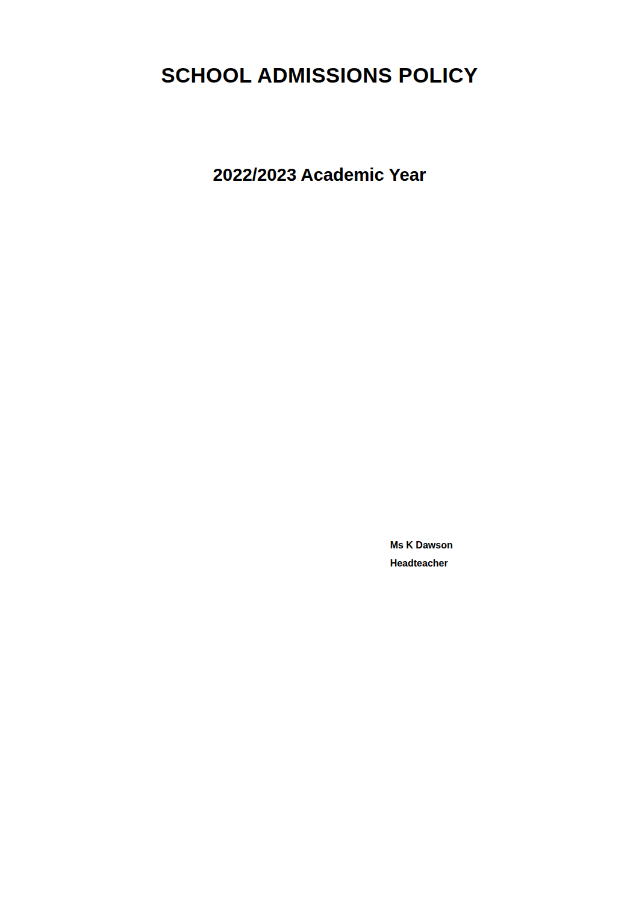SCHOOL ADMISSIONS POLICY
2022/2023 Academic Year
Ms K Dawson
Headteacher